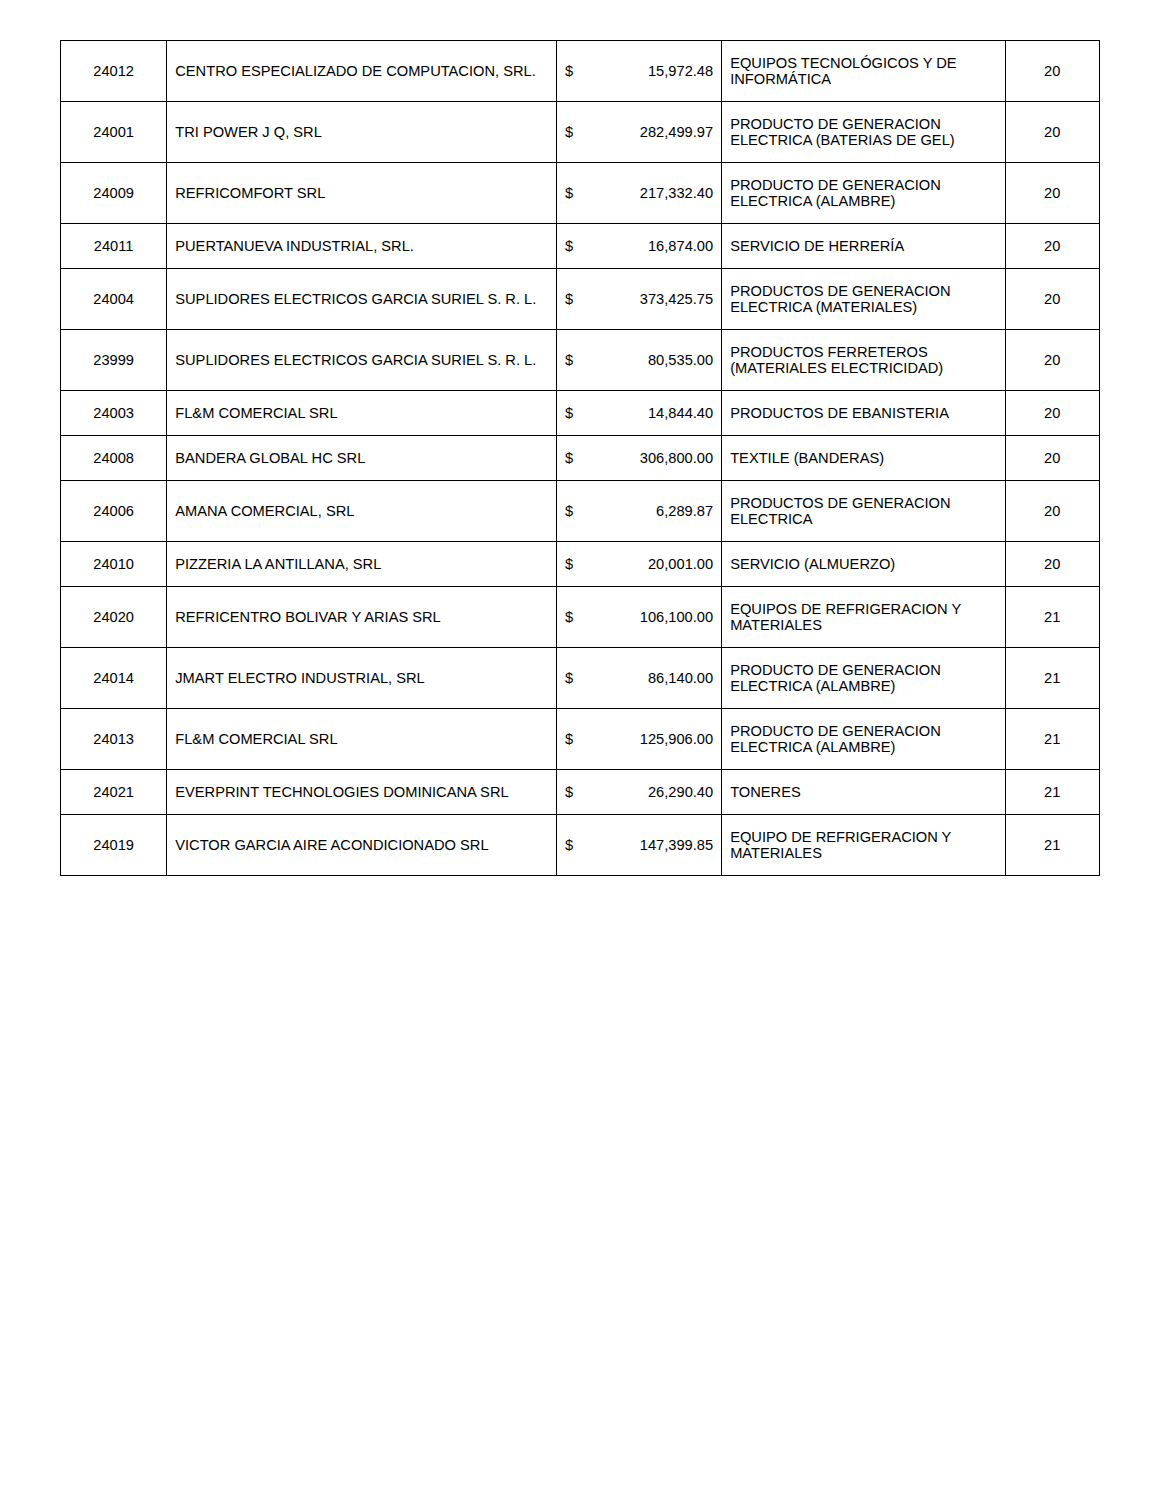| 24012 | CENTRO ESPECIALIZADO DE COMPUTACION, SRL. | $ 15,972.48 | EQUIPOS TECNOLÓGICOS Y DE INFORMÁTICA | 20 |
| 24001 | TRI POWER J Q, SRL | $ 282,499.97 | PRODUCTO DE GENERACION ELECTRICA (BATERIAS DE GEL) | 20 |
| 24009 | REFRICOMFORT SRL | $ 217,332.40 | PRODUCTO DE GENERACION ELECTRICA (ALAMBRE) | 20 |
| 24011 | PUERTANUEVA INDUSTRIAL, SRL. | $ 16,874.00 | SERVICIO DE HERRERÍA | 20 |
| 24004 | SUPLIDORES ELECTRICOS GARCIA SURIEL S. R. L. | $ 373,425.75 | PRODUCTOS DE GENERACION ELECTRICA (MATERIALES) | 20 |
| 23999 | SUPLIDORES ELECTRICOS GARCIA SURIEL S. R. L. | $ 80,535.00 | PRODUCTOS FERRETEROS (MATERIALES ELECTRICIDAD) | 20 |
| 24003 | FL&M COMERCIAL SRL | $ 14,844.40 | PRODUCTOS DE EBANISTERIA | 20 |
| 24008 | BANDERA GLOBAL HC SRL | $ 306,800.00 | TEXTILE (BANDERAS) | 20 |
| 24006 | AMANA COMERCIAL, SRL | $ 6,289.87 | PRODUCTOS DE GENERACION ELECTRICA | 20 |
| 24010 | PIZZERIA LA ANTILLANA, SRL | $ 20,001.00 | SERVICIO (ALMUERZO) | 20 |
| 24020 | REFRICENTRO BOLIVAR Y ARIAS SRL | $ 106,100.00 | EQUIPOS DE REFRIGERACION Y MATERIALES | 21 |
| 24014 | JMART ELECTRO INDUSTRIAL, SRL | $ 86,140.00 | PRODUCTO DE GENERACION ELECTRICA (ALAMBRE) | 21 |
| 24013 | FL&M COMERCIAL SRL | $ 125,906.00 | PRODUCTO DE GENERACION ELECTRICA (ALAMBRE) | 21 |
| 24021 | EVERPRINT TECHNOLOGIES DOMINICANA SRL | $ 26,290.40 | TONERES | 21 |
| 24019 | VICTOR GARCIA AIRE ACONDICIONADO SRL | $ 147,399.85 | EQUIPO DE REFRIGERACION Y MATERIALES | 21 |